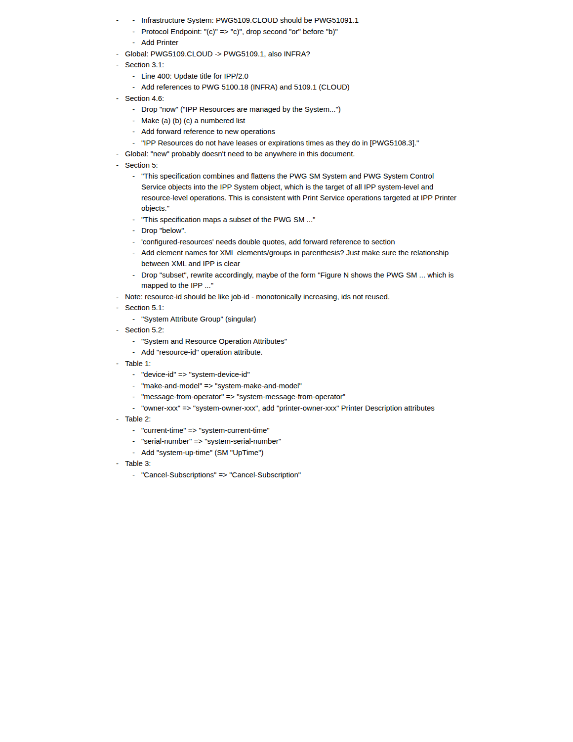Infrastructure System: PWG5109.CLOUD should be PWG51091.1
Protocol Endpoint: "(c)" => "c)", drop second "or" before "b)"
Add Printer
Global: PWG5109.CLOUD -> PWG5109.1, also INFRA?
Section 3.1:
Line 400: Update title for IPP/2.0
Add references to PWG 5100.18 (INFRA) and 5109.1 (CLOUD)
Section 4.6:
Drop "now" ("IPP Resources are managed by the System...")
Make (a) (b) (c) a numbered list
Add forward reference to new operations
"IPP Resources do not have leases or expirations times as they do in [PWG5108.3]."
Global: "new" probably doesn't need to be anywhere in this document.
Section 5:
"This specification combines and flattens the PWG SM System and PWG System Control Service objects into the IPP System object, which is the target of all IPP system-level and resource-level operations. This is consistent with Print Service operations targeted at IPP Printer objects."
"This specification maps a subset of the PWG SM ..."
Drop "below".
'configured-resources' needs double quotes, add forward reference to section
Add element names for XML elements/groups in parenthesis? Just make sure the relationship between XML and IPP is clear
Drop "subset", rewrite accordingly, maybe of the form "Figure N shows the PWG SM ... which is mapped to the IPP ..."
Note: resource-id should be like job-id - monotonically increasing, ids not reused.
Section 5.1:
"System Attribute Group" (singular)
Section 5.2:
"System and Resource Operation Attributes"
Add "resource-id" operation attribute.
Table 1:
"device-id" => "system-device-id"
"make-and-model" => "system-make-and-model"
"message-from-operator" => "system-message-from-operator"
"owner-xxx" => "system-owner-xxx", add "printer-owner-xxx" Printer Description attributes
Table 2:
"current-time" => "system-current-time"
"serial-number" => "system-serial-number"
Add "system-up-time" (SM "UpTime")
Table 3:
"Cancel-Subscriptions" => "Cancel-Subscription"